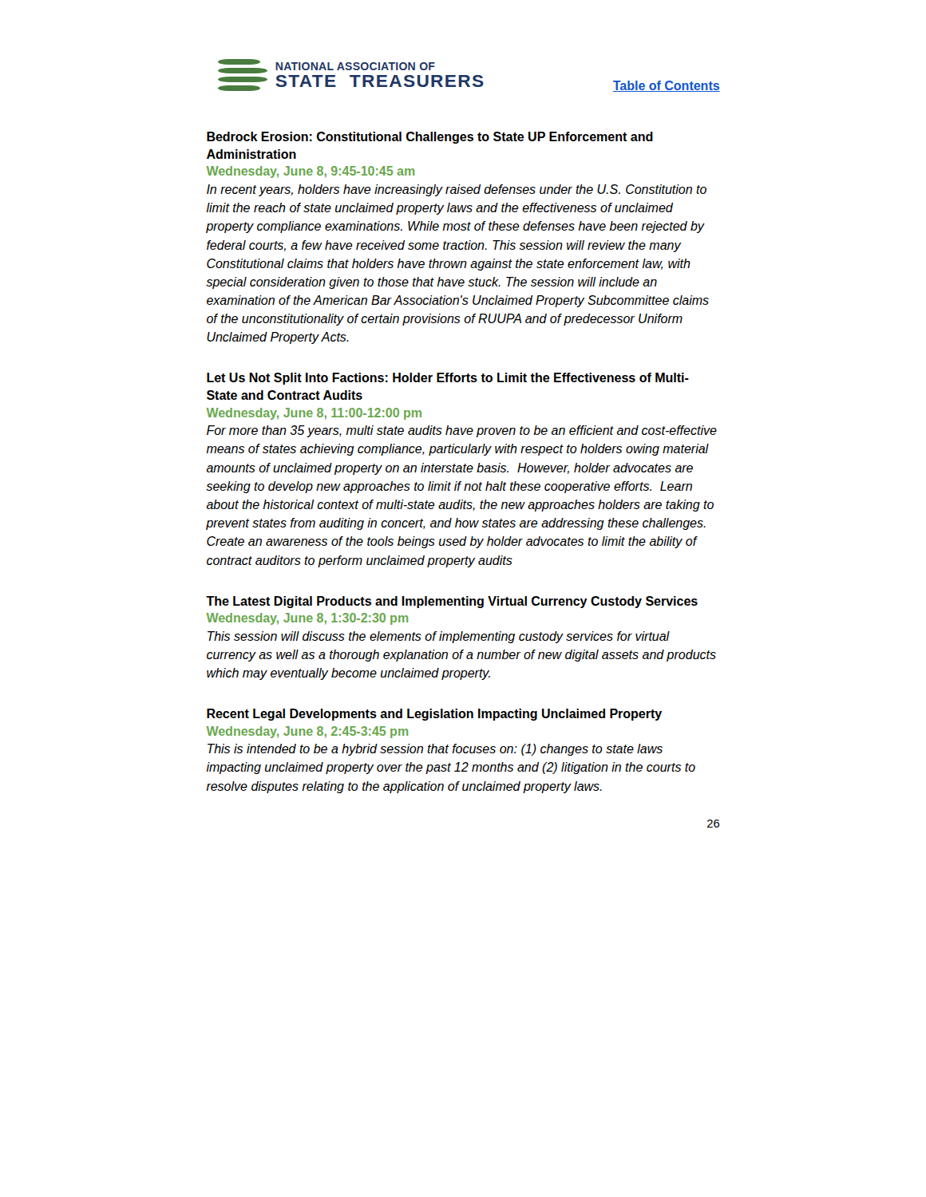NATIONAL ASSOCIATION OF
STATE TREASURERS
Table of Contents
Bedrock Erosion: Constitutional Challenges to State UP Enforcement and Administration
Wednesday, June 8, 9:45-10:45 am
In recent years, holders have increasingly raised defenses under the U.S. Constitution to limit the reach of state unclaimed property laws and the effectiveness of unclaimed property compliance examinations. While most of these defenses have been rejected by federal courts, a few have received some traction. This session will review the many Constitutional claims that holders have thrown against the state enforcement law, with special consideration given to those that have stuck. The session will include an examination of the American Bar Association's Unclaimed Property Subcommittee claims of the unconstitutionality of certain provisions of RUUPA and of predecessor Uniform Unclaimed Property Acts.
Let Us Not Split Into Factions: Holder Efforts to Limit the Effectiveness of Multi-State and Contract Audits
Wednesday, June 8, 11:00-12:00 pm
For more than 35 years, multi state audits have proven to be an efficient and cost-effective means of states achieving compliance, particularly with respect to holders owing material amounts of unclaimed property on an interstate basis. However, holder advocates are seeking to develop new approaches to limit if not halt these cooperative efforts. Learn about the historical context of multi-state audits, the new approaches holders are taking to prevent states from auditing in concert, and how states are addressing these challenges. Create an awareness of the tools beings used by holder advocates to limit the ability of contract auditors to perform unclaimed property audits
The Latest Digital Products and Implementing Virtual Currency Custody Services
Wednesday, June 8, 1:30-2:30 pm
This session will discuss the elements of implementing custody services for virtual currency as well as a thorough explanation of a number of new digital assets and products which may eventually become unclaimed property.
Recent Legal Developments and Legislation Impacting Unclaimed Property
Wednesday, June 8, 2:45-3:45 pm
This is intended to be a hybrid session that focuses on: (1) changes to state laws impacting unclaimed property over the past 12 months and (2) litigation in the courts to resolve disputes relating to the application of unclaimed property laws.
26